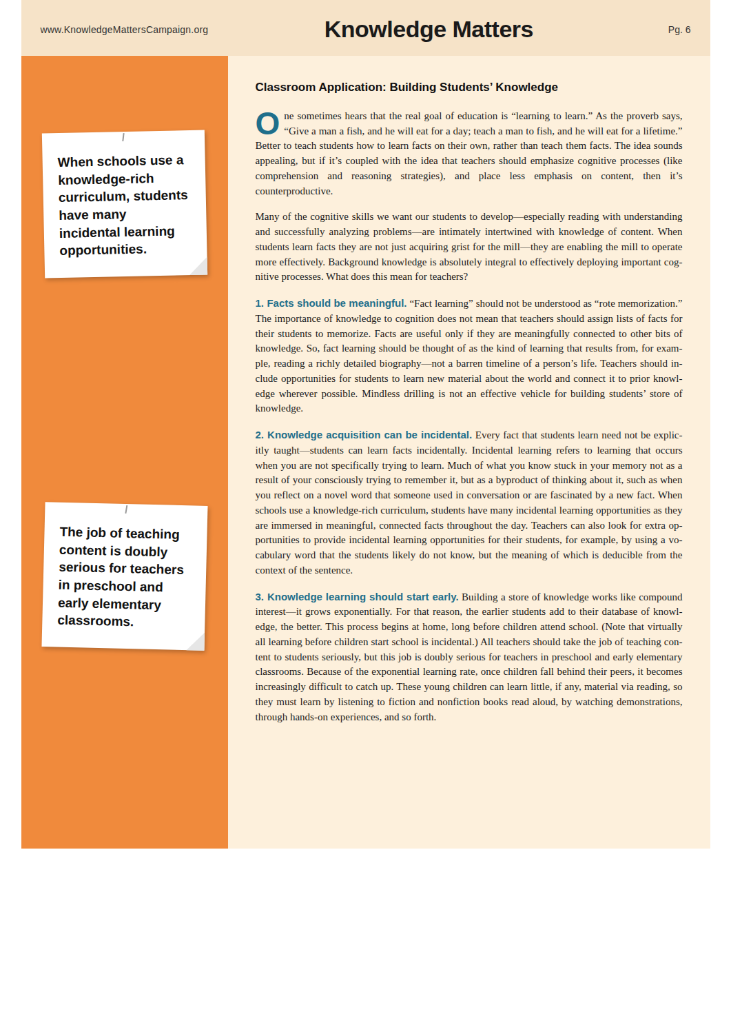www.KnowledgeMattersCampaign.org
Knowledge Matters
Pg. 6
When schools use a knowledge-rich curriculum, students have many incidental learning opportunities.
The job of teaching content is doubly serious for teachers in preschool and early elementary classrooms.
Classroom Application: Building Students’ Knowledge
One sometimes hears that the real goal of education is “learning to learn.” As the proverb says, “Give a man a fish, and he will eat for a day; teach a man to fish, and he will eat for a lifetime.” Better to teach students how to learn facts on their own, rather than teach them facts. The idea sounds appealing, but if it’s coupled with the idea that teachers should emphasize cognitive processes (like comprehension and reasoning strategies), and place less emphasis on content, then it’s counterproductive.
Many of the cognitive skills we want our students to develop—especially reading with understanding and successfully analyzing problems—are intimately intertwined with knowledge of content. When students learn facts they are not just acquiring grist for the mill—they are enabling the mill to operate more effectively. Background knowledge is absolutely integral to effectively deploying important cognitive processes. What does this mean for teachers?
1. Facts should be meaningful. “Fact learning” should not be understood as “rote memorization.” The importance of knowledge to cognition does not mean that teachers should assign lists of facts for their students to memorize. Facts are useful only if they are meaningfully connected to other bits of knowledge. So, fact learning should be thought of as the kind of learning that results from, for example, reading a richly detailed biography—not a barren timeline of a person’s life. Teachers should include opportunities for students to learn new material about the world and connect it to prior knowledge wherever possible. Mindless drilling is not an effective vehicle for building students’ store of knowledge.
2. Knowledge acquisition can be incidental. Every fact that students learn need not be explicitly taught—students can learn facts incidentally. Incidental learning refers to learning that occurs when you are not specifically trying to learn. Much of what you know stuck in your memory not as a result of your consciously trying to remember it, but as a byproduct of thinking about it, such as when you reflect on a novel word that someone used in conversation or are fascinated by a new fact. When schools use a knowledge-rich curriculum, students have many incidental learning opportunities as they are immersed in meaningful, connected facts throughout the day. Teachers can also look for extra opportunities to provide incidental learning opportunities for their students, for example, by using a vocabulary word that the students likely do not know, but the meaning of which is deducible from the context of the sentence.
3. Knowledge learning should start early. Building a store of knowledge works like compound interest—it grows exponentially. For that reason, the earlier students add to their database of knowledge, the better. This process begins at home, long before children attend school. (Note that virtually all learning before children start school is incidental.) All teachers should take the job of teaching content to students seriously, but this job is doubly serious for teachers in preschool and early elementary classrooms. Because of the exponential learning rate, once children fall behind their peers, it becomes increasingly difficult to catch up. These young children can learn little, if any, material via reading, so they must learn by listening to fiction and nonfiction books read aloud, by watching demonstrations, through hands-on experiences, and so forth.